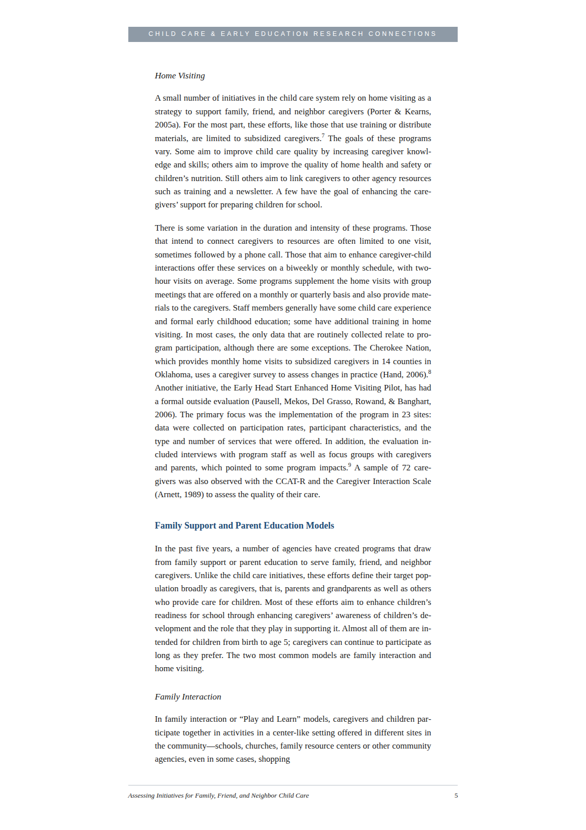Child Care & Early Education RESEARCH CONNECTIONS
Home Visiting
A small number of initiatives in the child care system rely on home visiting as a strategy to support family, friend, and neighbor caregivers (Porter & Kearns, 2005a). For the most part, these efforts, like those that use training or distribute materials, are limited to subsidized caregivers.7 The goals of these programs vary. Some aim to improve child care quality by increasing caregiver knowledge and skills; others aim to improve the quality of home health and safety or children’s nutrition. Still others aim to link caregivers to other agency resources such as training and a newsletter. A few have the goal of enhancing the caregivers’ support for preparing children for school.
There is some variation in the duration and intensity of these programs. Those that intend to connect caregivers to resources are often limited to one visit, sometimes followed by a phone call. Those that aim to enhance caregiver-child interactions offer these services on a biweekly or monthly schedule, with two-hour visits on average. Some programs supplement the home visits with group meetings that are offered on a monthly or quarterly basis and also provide materials to the caregivers. Staff members generally have some child care experience and formal early childhood education; some have additional training in home visiting. In most cases, the only data that are routinely collected relate to program participation, although there are some exceptions. The Cherokee Nation, which provides monthly home visits to subsidized caregivers in 14 counties in Oklahoma, uses a caregiver survey to assess changes in practice (Hand, 2006).8 Another initiative, the Early Head Start Enhanced Home Visiting Pilot, has had a formal outside evaluation (Pausell, Mekos, Del Grasso, Rowand, & Banghart, 2006). The primary focus was the implementation of the program in 23 sites: data were collected on participation rates, participant characteristics, and the type and number of services that were offered. In addition, the evaluation included interviews with program staff as well as focus groups with caregivers and parents, which pointed to some program impacts.9 A sample of 72 caregivers was also observed with the CCAT-R and the Caregiver Interaction Scale (Arnett, 1989) to assess the quality of their care.
Family Support and Parent Education Models
In the past five years, a number of agencies have created programs that draw from family support or parent education to serve family, friend, and neighbor caregivers. Unlike the child care initiatives, these efforts define their target population broadly as caregivers, that is, parents and grandparents as well as others who provide care for children. Most of these efforts aim to enhance children’s readiness for school through enhancing caregivers’ awareness of children’s development and the role that they play in supporting it. Almost all of them are intended for children from birth to age 5; caregivers can continue to participate as long as they prefer. The two most common models are family interaction and home visiting.
Family Interaction
In family interaction or “Play and Learn” models, caregivers and children participate together in activities in a center-like setting offered in different sites in the community—schools, churches, family resource centers or other community agencies, even in some cases, shopping
Assessing Initiatives for Family, Friend, and Neighbor Child Care 5